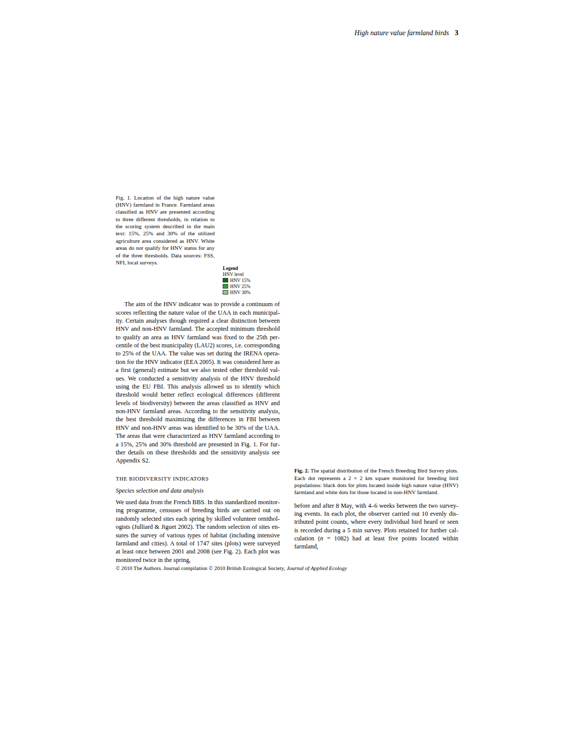High nature value farmland birds 3
Fig. 1. Location of the high nature value (HNV) farmland in France. Farmland areas classified as HNV are presented according to three different thresholds, in relation to the scoring system described in the main text: 15%, 25% and 30% of the utilized agriculture area considered as HNV. White areas do not qualify for HNV status for any of the three thresholds. Data sources: FSS, NFI, local surveys.
Legend
HNV level
HNV 15%
HNV 25%
HNV 30%
The aim of the HNV indicator was to provide a continuum of scores reflecting the nature value of the UAA in each municipality. Certain analyses though required a clear distinction between HNV and non-HNV farmland. The accepted minimum threshold to qualify an area as HNV farmland was fixed to the 25th percentile of the best municipality (LAU2) scores, i.e. corresponding to 25% of the UAA. The value was set during the IRENA operation for the HNV indicator (EEA 2005). It was considered here as a first (general) estimate but we also tested other threshold values. We conducted a sensitivity analysis of the HNV threshold using the EU FBI. This analysis allowed us to identify which threshold would better reflect ecological differences (different levels of biodiversity) between the areas classified as HNV and non-HNV farmland areas. According to the sensitivity analysis, the best threshold maximizing the differences in FBI between HNV and non-HNV areas was identified to be 30% of the UAA. The areas that were characterized as HNV farmland according to a 15%, 25% and 30% threshold are presented in Fig. 1. For further details on these thresholds and the sensitivity analysis see Appendix S2.
The biodiversity indicators
Species selection and data analysis
We used data from the French BBS. In this standardized monitoring programme, censuses of breeding birds are carried out on randomly selected sites each spring by skilled volunteer ornithologists (Julliard & Jiguet 2002). The random selection of sites ensures the survey of various types of habitat (including intensive farmland and cities). A total of 1747 sites (plots) were surveyed at least once between 2001 and 2008 (see Fig. 2). Each plot was monitored twice in the spring,
Fig. 2. The spatial distribution of the French Breeding Bird Survey plots. Each dot represents a 2 × 2 km square monitored for breeding bird populations: black dots for plots located inside high nature value (HNV) farmland and white dots for those located in non-HNV farmland.
before and after 8 May, with 4–6 weeks between the two surveying events. In each plot, the observer carried out 10 evenly distributed point counts, where every individual bird heard or seen is recorded during a 5 min survey. Plots retained for further calculation (n = 1082) had at least five points located within farmland,
© 2010 The Authors. Journal compilation © 2010 British Ecological Society, Journal of Applied Ecology